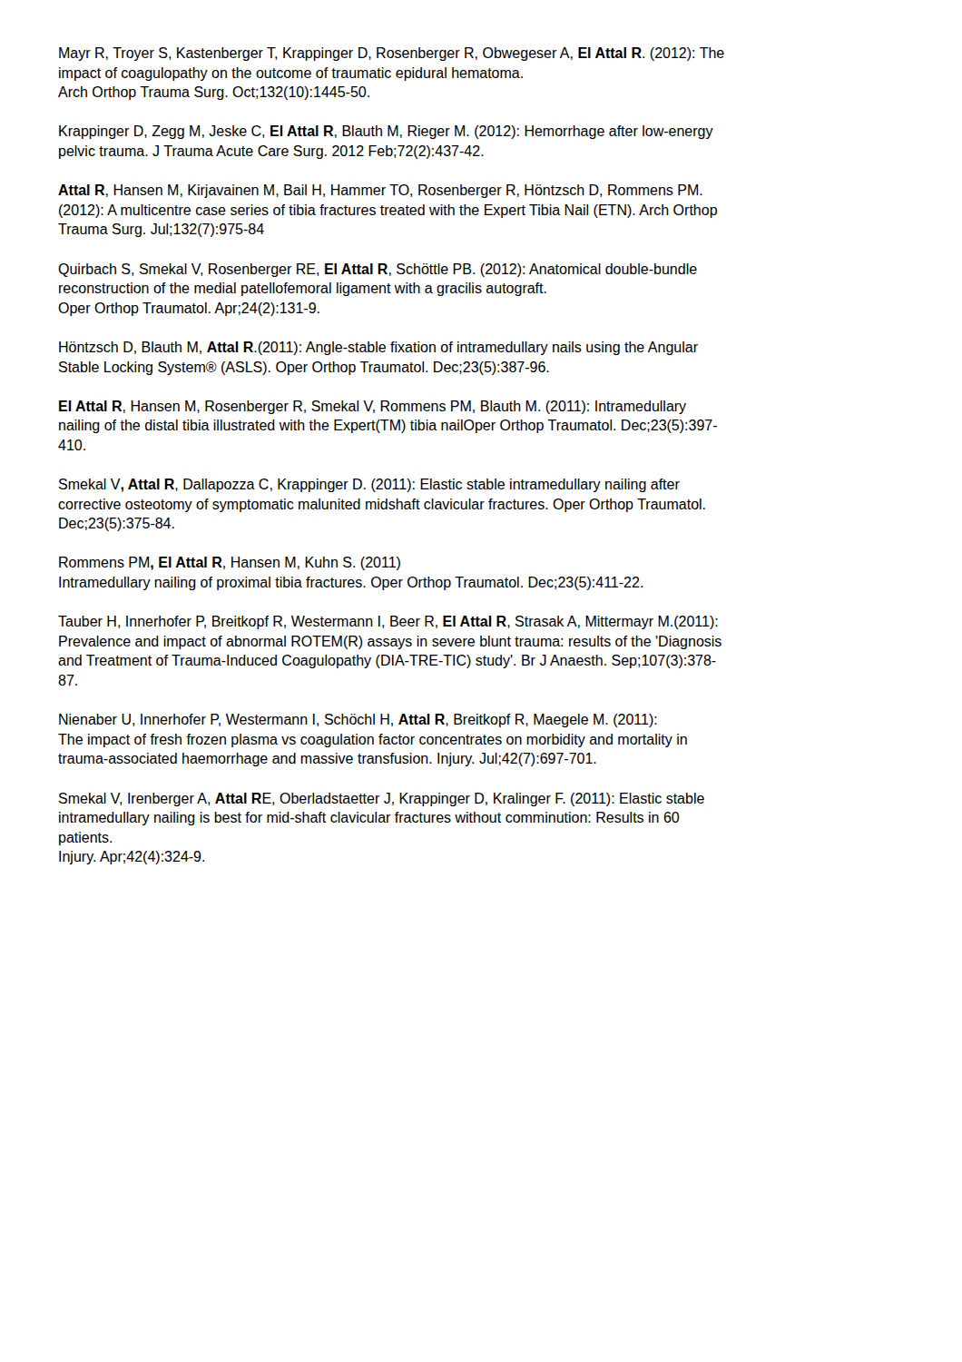Mayr R, Troyer S, Kastenberger T, Krappinger D, Rosenberger R, Obwegeser A, El Attal R. (2012): The impact of coagulopathy on the outcome of traumatic epidural hematoma.
Arch Orthop Trauma Surg. Oct;132(10):1445-50.
Krappinger D, Zegg M, Jeske C, El Attal R, Blauth M, Rieger M. (2012): Hemorrhage after low-energy pelvic trauma. J Trauma Acute Care Surg. 2012 Feb;72(2):437-42.
Attal R, Hansen M, Kirjavainen M, Bail H, Hammer TO, Rosenberger R, Höntzsch D, Rommens PM. (2012): A multicentre case series of tibia fractures treated with the Expert Tibia Nail (ETN). Arch Orthop Trauma Surg. Jul;132(7):975-84
Quirbach S, Smekal V, Rosenberger RE, El Attal R, Schöttle PB. (2012): Anatomical double-bundle reconstruction of the medial patellofemoral ligament with a gracilis autograft.
Oper Orthop Traumatol. Apr;24(2):131-9.
Höntzsch D, Blauth M, Attal R.(2011): Angle-stable fixation of intramedullary nails using the Angular Stable Locking System® (ASLS). Oper Orthop Traumatol. Dec;23(5):387-96.
El Attal R, Hansen M, Rosenberger R, Smekal V, Rommens PM, Blauth M. (2011): Intramedullary nailing of the distal tibia illustrated with the Expert(TM) tibia nailOper Orthop Traumatol. Dec;23(5):397-410.
Smekal V, Attal R, Dallapozza C, Krappinger D. (2011): Elastic stable intramedullary nailing after corrective osteotomy of symptomatic malunited midshaft clavicular fractures. Oper Orthop Traumatol. Dec;23(5):375-84.
Rommens PM, El Attal R, Hansen M, Kuhn S. (2011)
Intramedullary nailing of proximal tibia fractures. Oper Orthop Traumatol. Dec;23(5):411-22.
Tauber H, Innerhofer P, Breitkopf R, Westermann I, Beer R, El Attal R, Strasak A, Mittermayr M.(2011): Prevalence and impact of abnormal ROTEM(R) assays in severe blunt trauma: results of the 'Diagnosis and Treatment of Trauma-Induced Coagulopathy (DIA-TRE-TIC) study'. Br J Anaesth. Sep;107(3):378-87.
Nienaber U, Innerhofer P, Westermann I, Schöchl H, Attal R, Breitkopf R, Maegele M. (2011):
The impact of fresh frozen plasma vs coagulation factor concentrates on morbidity and mortality in trauma-associated haemorrhage and massive transfusion. Injury. Jul;42(7):697-701.
Smekal V, Irenberger A, Attal RE, Oberladstaetter J, Krappinger D, Kralinger F. (2011): Elastic stable intramedullary nailing is best for mid-shaft clavicular fractures without comminution: Results in 60 patients.
Injury. Apr;42(4):324-9.